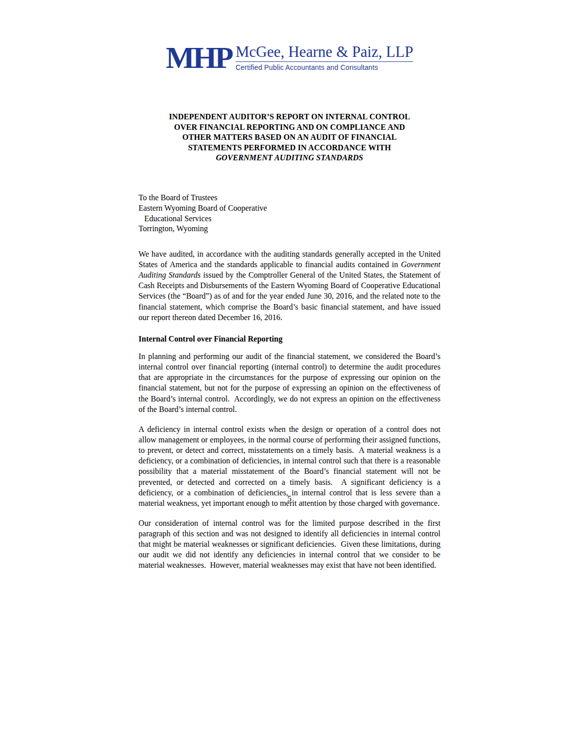MHP
McGee, Hearne & Paiz, LLP
Certified Public Accountants and Consultants
INDEPENDENT AUDITOR’S REPORT ON INTERNAL CONTROL
OVER FINANCIAL REPORTING AND ON COMPLIANCE AND
OTHER MATTERS BASED ON AN AUDIT OF FINANCIAL
STATEMENTS PERFORMED IN ACCORDANCE WITH
GOVERNMENT AUDITING STANDARDS
To the Board of Trustees
Eastern Wyoming Board of Cooperative
Educational Services
Torrington, Wyoming
We have audited, in accordance with the auditing standards generally accepted in the United States of America and the standards applicable to financial audits contained in Government Auditing Standards issued by the Comptroller General of the United States, the Statement of Cash Receipts and Disbursements of the Eastern Wyoming Board of Cooperative Educational Services (the “Board”) as of and for the year ended June 30, 2016, and the related note to the financial statement, which comprise the Board’s basic financial statement, and have issued our report thereon dated December 16, 2016.
Internal Control over Financial Reporting
In planning and performing our audit of the financial statement, we considered the Board’s internal control over financial reporting (internal control) to determine the audit procedures that are appropriate in the circumstances for the purpose of expressing our opinion on the financial statement, but not for the purpose of expressing an opinion on the effectiveness of the Board’s internal control. Accordingly, we do not express an opinion on the effectiveness of the Board’s internal control.
A deficiency in internal control exists when the design or operation of a control does not allow management or employees, in the normal course of performing their assigned functions, to prevent, or detect and correct, misstatements on a timely basis. A material weakness is a deficiency, or a combination of deficiencies, in internal control such that there is a reasonable possibility that a material misstatement of the Board’s financial statement will not be prevented, or detected and corrected on a timely basis. A significant deficiency is a deficiency, or a combination of deficiencies, in internal control that is less severe than a material weakness, yet important enough to merit attention by those charged with governance.
Our consideration of internal control was for the limited purpose described in the first paragraph of this section and was not designed to identify all deficiencies in internal control that might be material weaknesses or significant deficiencies. Given these limitations, during our audit we did not identify any deficiencies in internal control that we consider to be material weaknesses. However, material weaknesses may exist that have not been identified.
5